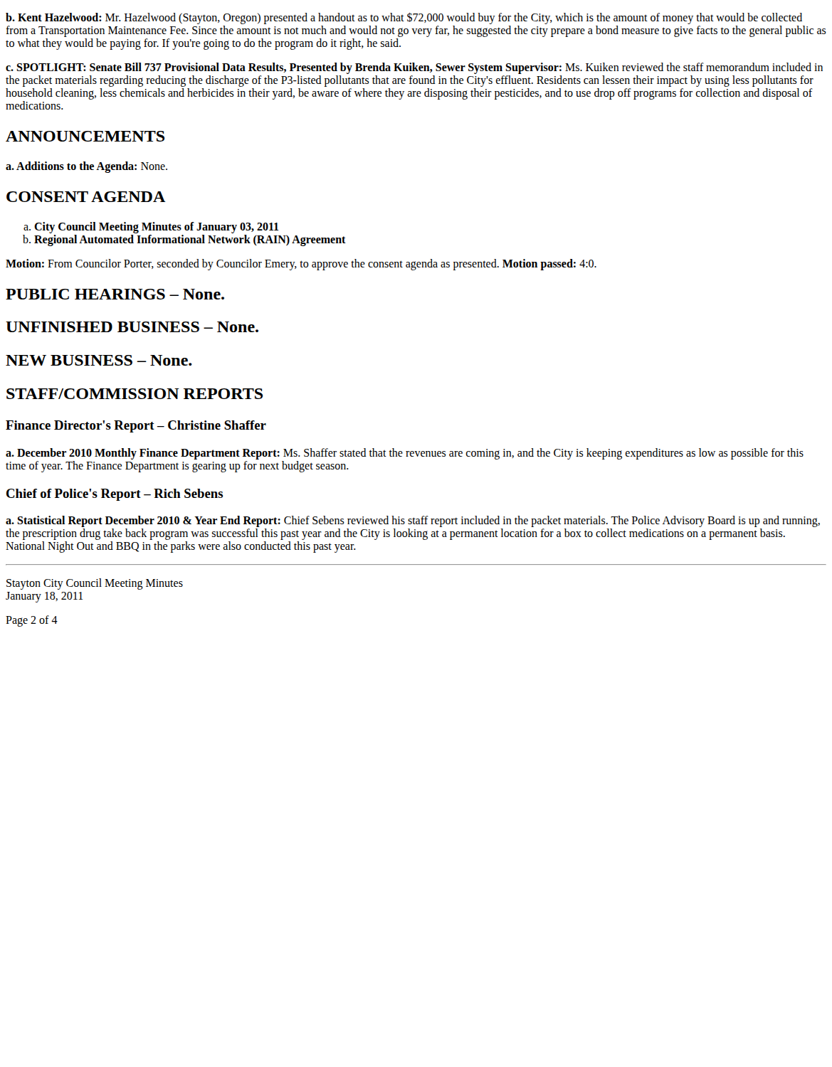b. Kent Hazelwood: Mr. Hazelwood (Stayton, Oregon) presented a handout as to what $72,000 would buy for the City, which is the amount of money that would be collected from a Transportation Maintenance Fee. Since the amount is not much and would not go very far, he suggested the city prepare a bond measure to give facts to the general public as to what they would be paying for. If you're going to do the program do it right, he said.
c. SPOTLIGHT: Senate Bill 737 Provisional Data Results, Presented by Brenda Kuiken, Sewer System Supervisor: Ms. Kuiken reviewed the staff memorandum included in the packet materials regarding reducing the discharge of the P3-listed pollutants that are found in the City's effluent. Residents can lessen their impact by using less pollutants for household cleaning, less chemicals and herbicides in their yard, be aware of where they are disposing their pesticides, and to use drop off programs for collection and disposal of medications.
ANNOUNCEMENTS
a. Additions to the Agenda: None.
CONSENT AGENDA
City Council Meeting Minutes of January 03, 2011
Regional Automated Informational Network (RAIN) Agreement
Motion: From Councilor Porter, seconded by Councilor Emery, to approve the consent agenda as presented. Motion passed: 4:0.
PUBLIC HEARINGS – None.
UNFINISHED BUSINESS – None.
NEW BUSINESS – None.
STAFF/COMMISSION REPORTS
Finance Director's Report – Christine Shaffer
a. December 2010 Monthly Finance Department Report: Ms. Shaffer stated that the revenues are coming in, and the City is keeping expenditures as low as possible for this time of year. The Finance Department is gearing up for next budget season.
Chief of Police's Report – Rich Sebens
a. Statistical Report December 2010 & Year End Report: Chief Sebens reviewed his staff report included in the packet materials. The Police Advisory Board is up and running, the prescription drug take back program was successful this past year and the City is looking at a permanent location for a box to collect medications on a permanent basis. National Night Out and BBQ in the parks were also conducted this past year.
Stayton City Council Meeting Minutes
January 18, 2011
Page 2 of 4